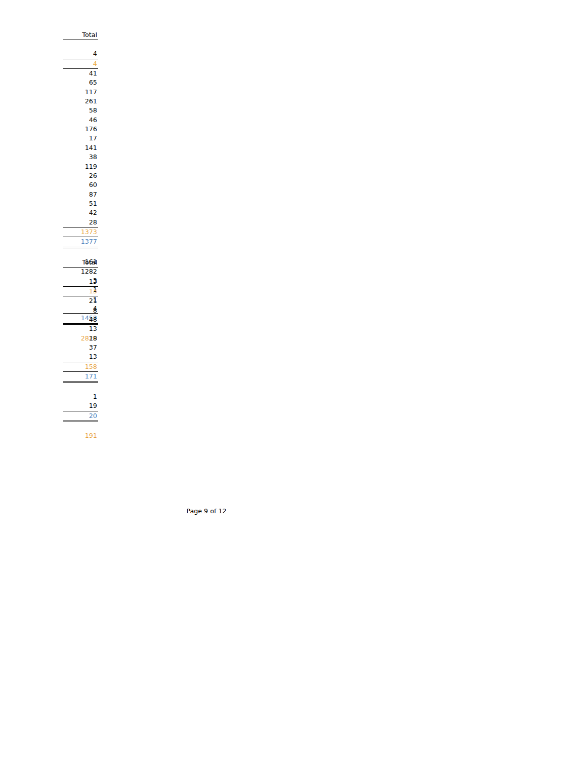| Total |
| --- |
| 4 |
| 4 |
| 41 |
| 65 |
| 117 |
| 261 |
| 58 |
| 46 |
| 176 |
| 17 |
| 141 |
| 38 |
| 119 |
| 26 |
| 60 |
| 87 |
| 51 |
| 42 |
| 28 |
| 1373 |
| 1377 |
| 161 |
| 1282 |
| 3 |
| 1 |
| 1 |
| 4 |
| 1452 |
| 2829 |
| Total |
| --- |
| 13 |
| 13 |
| 21 |
| 8 |
| 48 |
| 13 |
| 18 |
| 37 |
| 13 |
| 158 |
| 171 |
| 1 |
| 19 |
| 20 |
| 191 |
Page 9 of 12